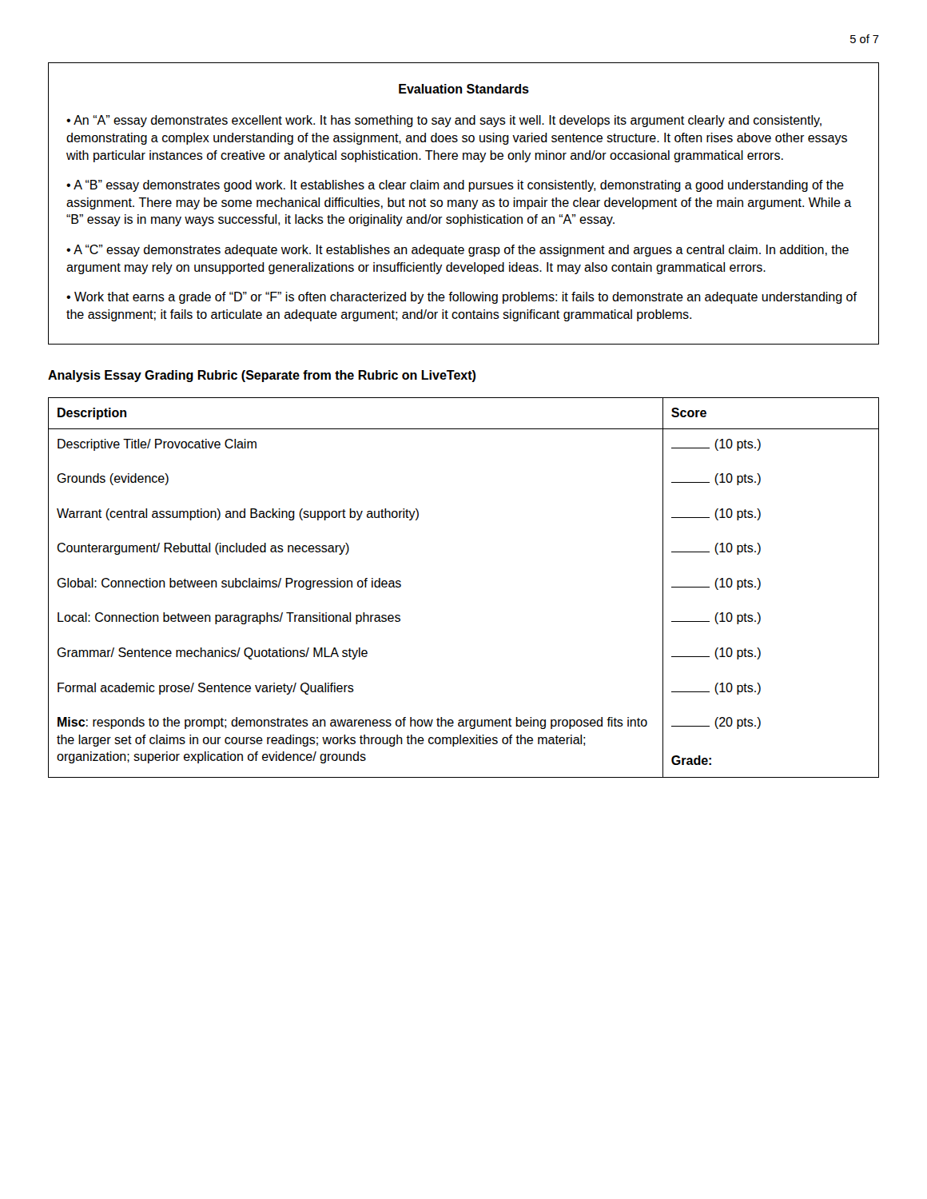5 of 7
Evaluation Standards
• An “A” essay demonstrates excellent work. It has something to say and says it well. It develops its argument clearly and consistently, demonstrating a complex understanding of the assignment, and does so using varied sentence structure. It often rises above other essays with particular instances of creative or analytical sophistication. There may be only minor and/or occasional grammatical errors.
• A “B” essay demonstrates good work. It establishes a clear claim and pursues it consistently, demonstrating a good understanding of the assignment. There may be some mechanical difficulties, but not so many as to impair the clear development of the main argument. While a “B” essay is in many ways successful, it lacks the originality and/or sophistication of an “A” essay.
• A “C” essay demonstrates adequate work. It establishes an adequate grasp of the assignment and argues a central claim. In addition, the argument may rely on unsupported generalizations or insufficiently developed ideas. It may also contain grammatical errors.
• Work that earns a grade of “D” or “F” is often characterized by the following problems: it fails to demonstrate an adequate understanding of the assignment; it fails to articulate an adequate argument; and/or it contains significant grammatical problems.
Analysis Essay Grading Rubric (Separate from the Rubric on LiveText)
| Description | Score |
| --- | --- |
| Descriptive Title/ Provocative Claim Grounds (evidence) Warrant (central assumption) and Backing (support by authority) Counterargument/ Rebuttal (included as necessary) Global: Connection between subclaims/ Progression of ideas Local: Connection between paragraphs/ Transitional phrases Grammar/ Sentence mechanics/ Quotations/ MLA style Formal academic prose/ Sentence variety/ Qualifiers Misc : responds to the prompt; demonstrates an awareness of how the argument being proposed fits into the larger set of claims in our course readings; works through the complexities of the material; organization; superior explication of evidence/ grounds | (10 pts.) (10 pts.) (10 pts.) (10 pts.) (10 pts.) (10 pts.) (10 pts.) (10 pts.) (20 pts.) Grade: |